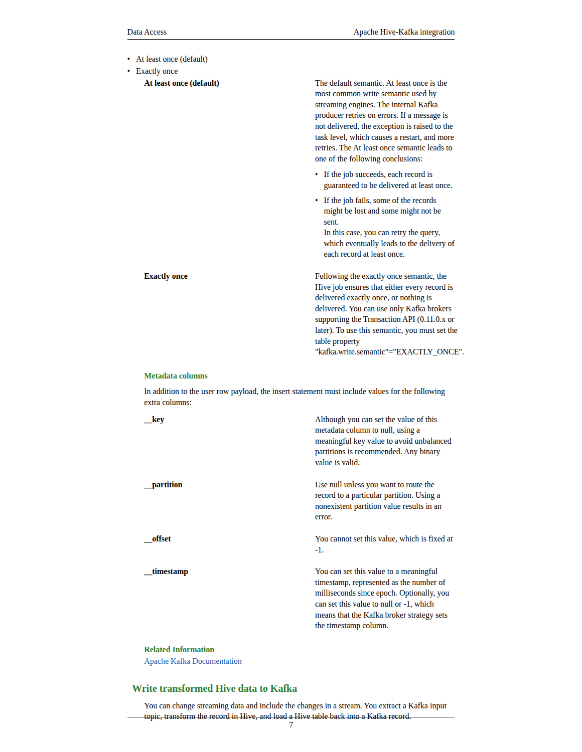Data Access
Apache Hive-Kafka integration
At least once (default)
Exactly once
At least once (default)
The default semantic. At least once is the most common write semantic used by streaming engines. The internal Kafka producer retries on errors. If a message is not delivered, the exception is raised to the task level, which causes a restart, and more retries. The At least once semantic leads to one of the following conclusions:
If the job succeeds, each record is guaranteed to be delivered at least once.
If the job fails, some of the records might be lost and some might not be sent.
In this case, you can retry the query, which eventually leads to the delivery of each record at least once.
Exactly once
Following the exactly once semantic, the Hive job ensures that either every record is delivered exactly once, or nothing is delivered. You can use only Kafka brokers supporting the Transaction API (0.11.0.x or later). To use this semantic, you must set the table property "kafka.write.semantic"="EXACTLY_ONCE".
Metadata columns
In addition to the user row payload, the insert statement must include values for the following extra columns:
__key
Although you can set the value of this metadata column to null, using a meaningful key value to avoid unbalanced partitions is recommended. Any binary value is valid.
__partition
Use null unless you want to route the record to a particular partition. Using a nonexistent partition value results in an error.
__offset
You cannot set this value, which is fixed at -1.
__timestamp
You can set this value to a meaningful timestamp, represented as the number of milliseconds since epoch. Optionally, you can set this value to null or -1, which means that the Kafka broker strategy sets the timestamp column.
Related Information
Apache Kafka Documentation
Write transformed Hive data to Kafka
You can change streaming data and include the changes in a stream. You extract a Kafka input topic, transform the record in Hive, and load a Hive table back into a Kafka record.
7